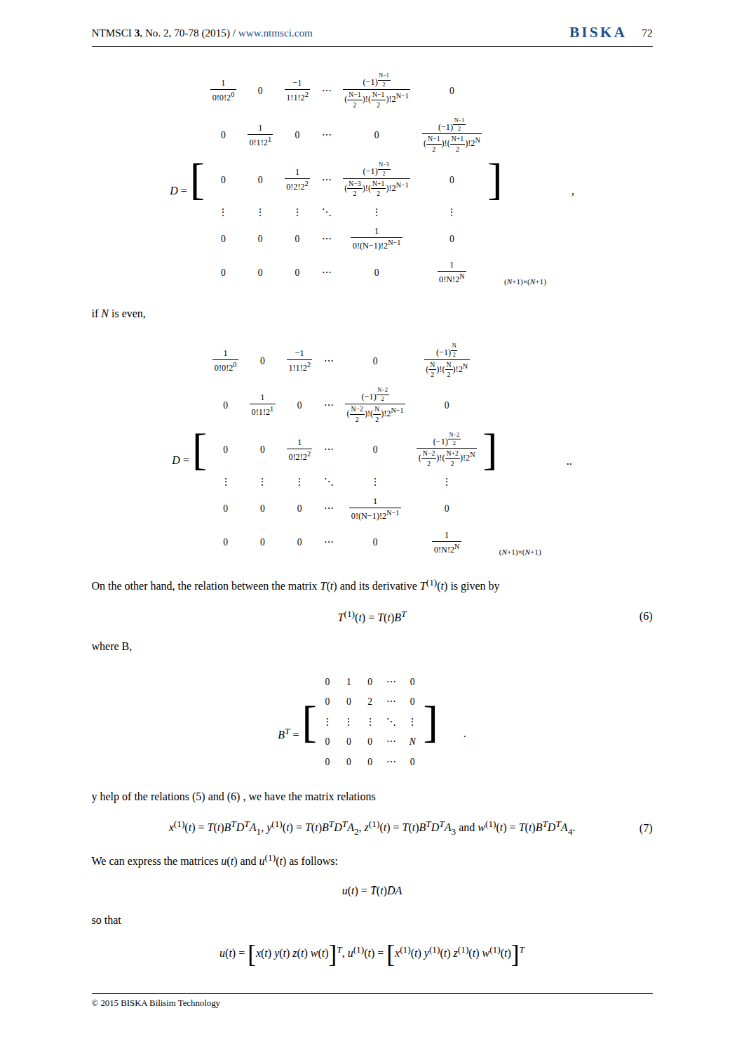NTMSCI 3, No. 2, 70-78 (2015) / www.ntmsci.com
BISKA
72
D = [
| 1 0!0!2 0 | 0 | −1 1!1!2 2 | ⋯ | (−1) N−1 2 ( N−1 2 )!( N−1 2 )!2 N−1 | 0 |
| 0 | 1 0!1!2 1 | 0 | ⋯ | 0 | (−1) N−1 2 ( N−1 2 )!( N+1 2 )!2 N |
| 0 | 0 | 1 0!2!2 2 | ⋯ | (−1) N−3 2 ( N−3 2 )!( N+1 2 )!2 N−1 | 0 |
| ⋮ | ⋮ | ⋮ | ⋱ | ⋮ | ⋮ |
| 0 | 0 | 0 | ⋯ | 1 0!(N−1)!2 N−1 | 0 |
| 0 | 0 | 0 | ⋯ | 0 | 1 0!N!2 N |
] (N+1)×(N+1) ,
if N is even,
D = [
| 1 0!0!2 0 | 0 | −1 1!1!2 2 | ⋯ | 0 | (−1) N 2 ( N 2 )!( N 2 )!2 N |
| 0 | 1 0!1!2 1 | 0 | ⋯ | (−1) N−2 2 ( N−2 2 )!( N 2 )!2 N−1 | 0 |
| 0 | 0 | 1 0!2!2 2 | ⋯ | 0 | (−1) N−2 2 ( N−2 2 )!( N+2 2 )!2 N |
| ⋮ | ⋮ | ⋮ | ⋱ | ⋮ | ⋮ |
| 0 | 0 | 0 | ⋯ | 1 0!(N−1)!2 N−1 | 0 |
| 0 | 0 | 0 | ⋯ | 0 | 1 0!N!2 N |
] (N+1)×(N+1) ..
On the other hand, the relation between the matrix T(t) and its derivative T(1)(t) is given by
T(1)(t) = T(t)BT (6)
where B,
BT = [
| 0 | 1 | 0 | ⋯ | 0 |
| 0 | 0 | 2 | ⋯ | 0 |
| ⋮ | ⋮ | ⋮ | ⋱ | ⋮ |
| 0 | 0 | 0 | ⋯ | N |
| 0 | 0 | 0 | ⋯ | 0 |
] .
y help of the relations (5) and (6) , we have the matrix relations
x(1)(t) = T(t)BTDTA1, y(1)(t) = T(t)BTDTA2, z(1)(t) = T(t)BTDTA3 and w(1)(t) = T(t)BTDTA4. (7)
We can express the matrices u(t) and u(1)(t) as follows:
u(t) = T̄(t)D̄A
so that
u(t) = [x(t) y(t) z(t) w(t)]T, u(1)(t) = [x(1)(t) y(1)(t) z(1)(t) w(1)(t)]T
© 2015 BISKA Bilisim Technology